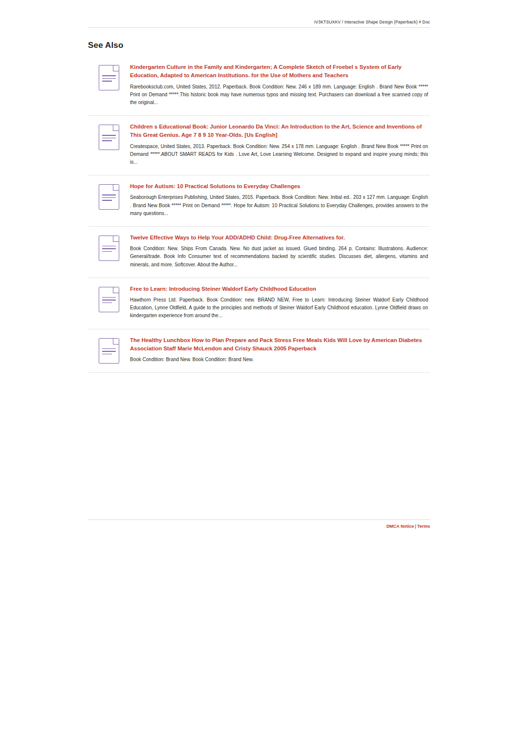IV3KTSUXKV / Interactive Shape Design (Paperback) # Doc
See Also
Kindergarten Culture in the Family and Kindergarten; A Complete Sketch of Froebel s System of Early Education, Adapted to American Institutions. for the Use of Mothers and Teachers
Rarebooksclub.com, United States, 2012. Paperback. Book Condition: New. 246 x 189 mm. Language: English . Brand New Book ***** Print on Demand *****.This historic book may have numerous typos and missing text. Purchasers can download a free scanned copy of the original...
Children s Educational Book: Junior Leonardo Da Vinci: An Introduction to the Art, Science and Inventions of This Great Genius. Age 7 8 9 10 Year-Olds. [Us English]
Createspace, United States, 2013. Paperback. Book Condition: New. 254 x 178 mm. Language: English . Brand New Book ***** Print on Demand *****.ABOUT SMART READS for Kids . Love Art, Love Learning Welcome. Designed to expand and inspire young minds; this is...
Hope for Autism: 10 Practical Solutions to Everyday Challenges
Seaborough Enterprises Publishing, United States, 2015. Paperback. Book Condition: New. Initial ed.. 203 x 127 mm. Language: English . Brand New Book ***** Print on Demand *****. Hope for Autism: 10 Practical Solutions to Everyday Challenges, provides answers to the many questions...
Twelve Effective Ways to Help Your ADD/ADHD Child: Drug-Free Alternatives for.
Book Condition: New. Ships From Canada. New. No dust jacket as issued. Glued binding. 264 p. Contains: Illustrations. Audience: General/trade. Book Info Consumer text of recommendations backed by scientific studies. Discusses diet, allergens, vitamins and minerals, and more. Softcover. About the Author...
Free to Learn: Introducing Steiner Waldorf Early Childhood Education
Hawthorn Press Ltd. Paperback. Book Condition: new. BRAND NEW, Free to Learn: Introducing Steiner Waldorf Early Childhood Education, Lynne Oldfield, A guide to the principles and methods of Steiner Waldorf Early Childhood education. Lynne Oldfield draws on kindergarten experience from around the...
The Healthy Lunchbox How to Plan Prepare and Pack Stress Free Meals Kids Will Love by American Diabetes Association Staff Marie McLendon and Cristy Shauck 2005 Paperback
Book Condition: Brand New. Book Condition: Brand New.
DMCA Notice|Terms